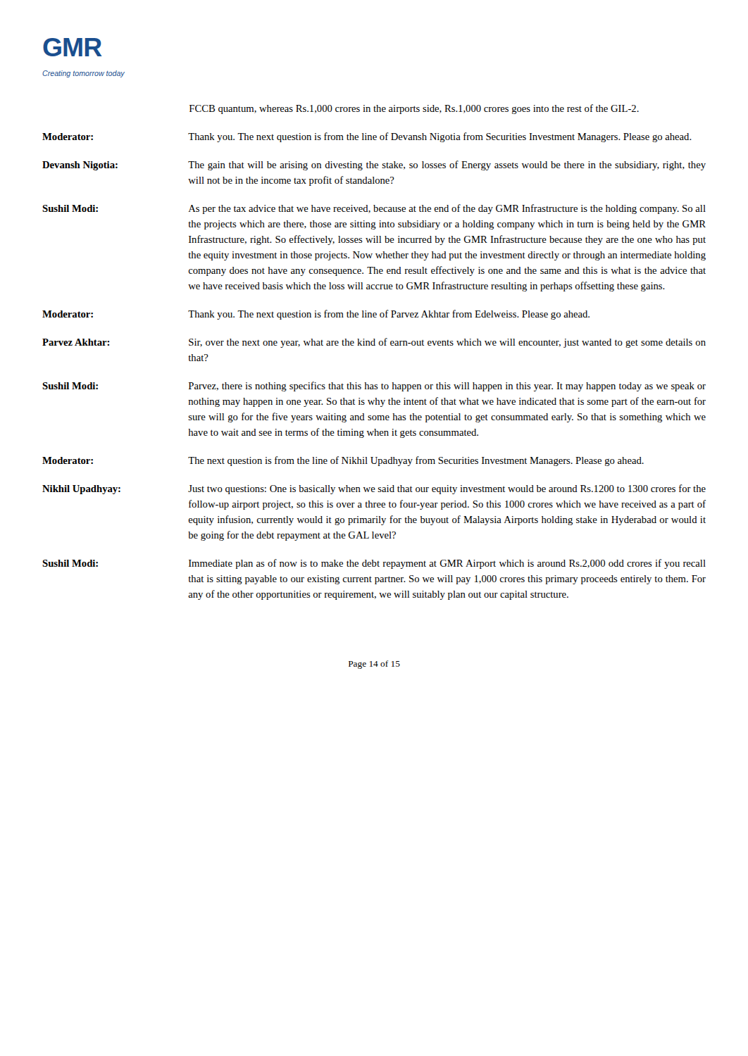GMR
Creating tomorrow today
| | FCCB quantum, whereas Rs.1,000 crores in the airports side, Rs.1,000 crores goes into the rest of the GIL-2. |
| Moderator: | Thank you. The next question is from the line of Devansh Nigotia from Securities Investment Managers. Please go ahead. |
| Devansh Nigotia: | The gain that will be arising on divesting the stake, so losses of Energy assets would be there in the subsidiary, right, they will not be in the income tax profit of standalone? |
| Sushil Modi: | As per the tax advice that we have received, because at the end of the day GMR Infrastructure is the holding company. So all the projects which are there, those are sitting into subsidiary or a holding company which in turn is being held by the GMR Infrastructure, right. So effectively, losses will be incurred by the GMR Infrastructure because they are the one who has put the equity investment in those projects. Now whether they had put the investment directly or through an intermediate holding company does not have any consequence. The end result effectively is one and the same and this is what is the advice that we have received basis which the loss will accrue to GMR Infrastructure resulting in perhaps offsetting these gains. |
| Moderator: | Thank you. The next question is from the line of Parvez Akhtar from Edelweiss. Please go ahead. |
| Parvez Akhtar: | Sir, over the next one year, what are the kind of earn-out events which we will encounter, just wanted to get some details on that? |
| Sushil Modi: | Parvez, there is nothing specifics that this has to happen or this will happen in this year. It may happen today as we speak or nothing may happen in one year. So that is why the intent of that what we have indicated that is some part of the earn-out for sure will go for the five years waiting and some has the potential to get consummated early. So that is something which we have to wait and see in terms of the timing when it gets consummated. |
| Moderator: | The next question is from the line of Nikhil Upadhyay from Securities Investment Managers. Please go ahead. |
| Nikhil Upadhyay: | Just two questions: One is basically when we said that our equity investment would be around Rs.1200 to 1300 crores for the follow-up airport project, so this is over a three to four-year period. So this 1000 crores which we have received as a part of equity infusion, currently would it go primarily for the buyout of Malaysia Airports holding stake in Hyderabad or would it be going for the debt repayment at the GAL level? |
| Sushil Modi: | Immediate plan as of now is to make the debt repayment at GMR Airport which is around Rs.2,000 odd crores if you recall that is sitting payable to our existing current partner. So we will pay 1,000 crores this primary proceeds entirely to them. For any of the other opportunities or requirement, we will suitably plan out our capital structure. |
Page 14 of 15